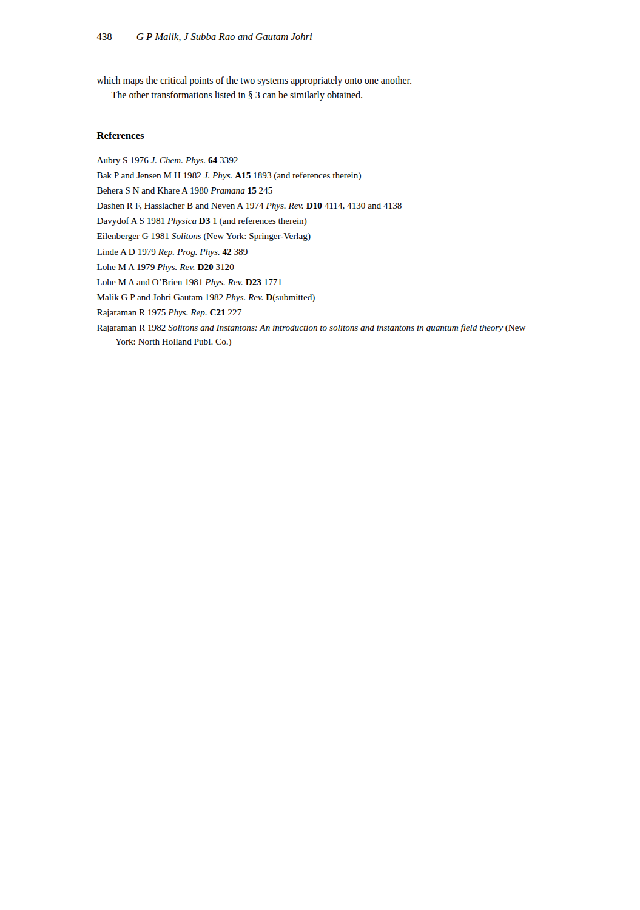438 G P Malik, J Subba Rao and Gautam Johri
which maps the critical points of the two systems appropriately onto one another.
The other transformations listed in § 3 can be similarly obtained.
References
Aubry S 1976 J. Chem. Phys. 64 3392
Bak P and Jensen M H 1982 J. Phys. A15 1893 (and references therein)
Behera S N and Khare A 1980 Pramana 15 245
Dashen R F, Hasslacher B and Neven A 1974 Phys. Rev. D10 4114, 4130 and 4138
Davydof A S 1981 Physica D3 1 (and references therein)
Eilenberger G 1981 Solitons (New York: Springer-Verlag)
Linde A D 1979 Rep. Prog. Phys. 42 389
Lohe M A 1979 Phys. Rev. D20 3120
Lohe M A and O’Brien 1981 Phys. Rev. D23 1771
Malik G P and Johri Gautam 1982 Phys. Rev. D(submitted)
Rajaraman R 1975 Phys. Rep. C21 227
Rajaraman R 1982 Solitons and Instantons: An introduction to solitons and instantons in quantum field theory (New York: North Holland Publ. Co.)